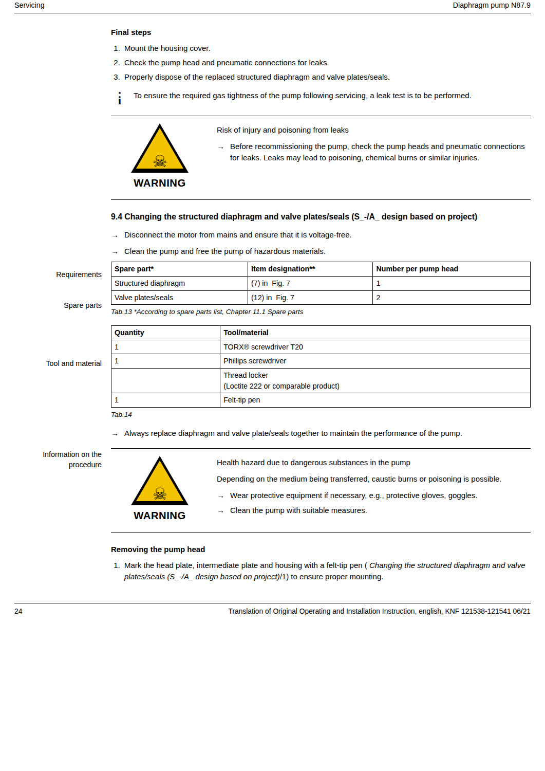Servicing
Diaphragm pump N87.9
Requirements
Spare parts
Tool and material
Information on the procedure
Final steps
Mount the housing cover.
Check the pump head and pneumatic connections for leaks.
Properly dispose of the replaced structured diaphragm and valve plates/seals.
• i
To ensure the required gas tightness of the pump following servicing, a leak test is to be performed.
☠
WARNING
Risk of injury and poisoning from leaks
→
Before recommissioning the pump, check the pump heads and pneumatic connections for leaks. Leaks may lead to poisoning, chemical burns or similar injuries.
9.4 Changing the structured diaphragm and valve plates/seals (S_-/A_ design based on project)
→
Disconnect the motor from mains and ensure that it is voltage-free.
→
Clean the pump and free the pump of hazardous materials.
| Spare part* | Item designation** | Number per pump head |
| --- | --- | --- |
| Structured diaphragm | (7) in Fig. 7 | 1 |
| Valve plates/seals | (12) in Fig. 7 | 2 |
Tab.13 *According to spare parts list, Chapter 11.1 Spare parts
| Quantity | Tool/material |
| --- | --- |
| 1 | TORX® screwdriver T20 |
| 1 | Phillips screwdriver |
| | Thread locker (Loctite 222 or comparable product) |
| 1 | Felt-tip pen |
Tab.14
→
Always replace diaphragm and valve plate/seals together to maintain the performance of the pump.
☠
WARNING
Health hazard due to dangerous substances in the pump
Depending on the medium being transferred, caustic burns or poisoning is possible.
→
Wear protective equipment if necessary, e.g., protective gloves, goggles.
→
Clean the pump with suitable measures.
Removing the pump head
Mark the head plate, intermediate plate and housing with a felt-tip pen ( Changing the structured diaphragm and valve plates/seals (S_-/A_ design based on project)/1) to ensure proper mounting.
24
Translation of Original Operating and Installation Instruction, english, KNF 121538-121541 06/21